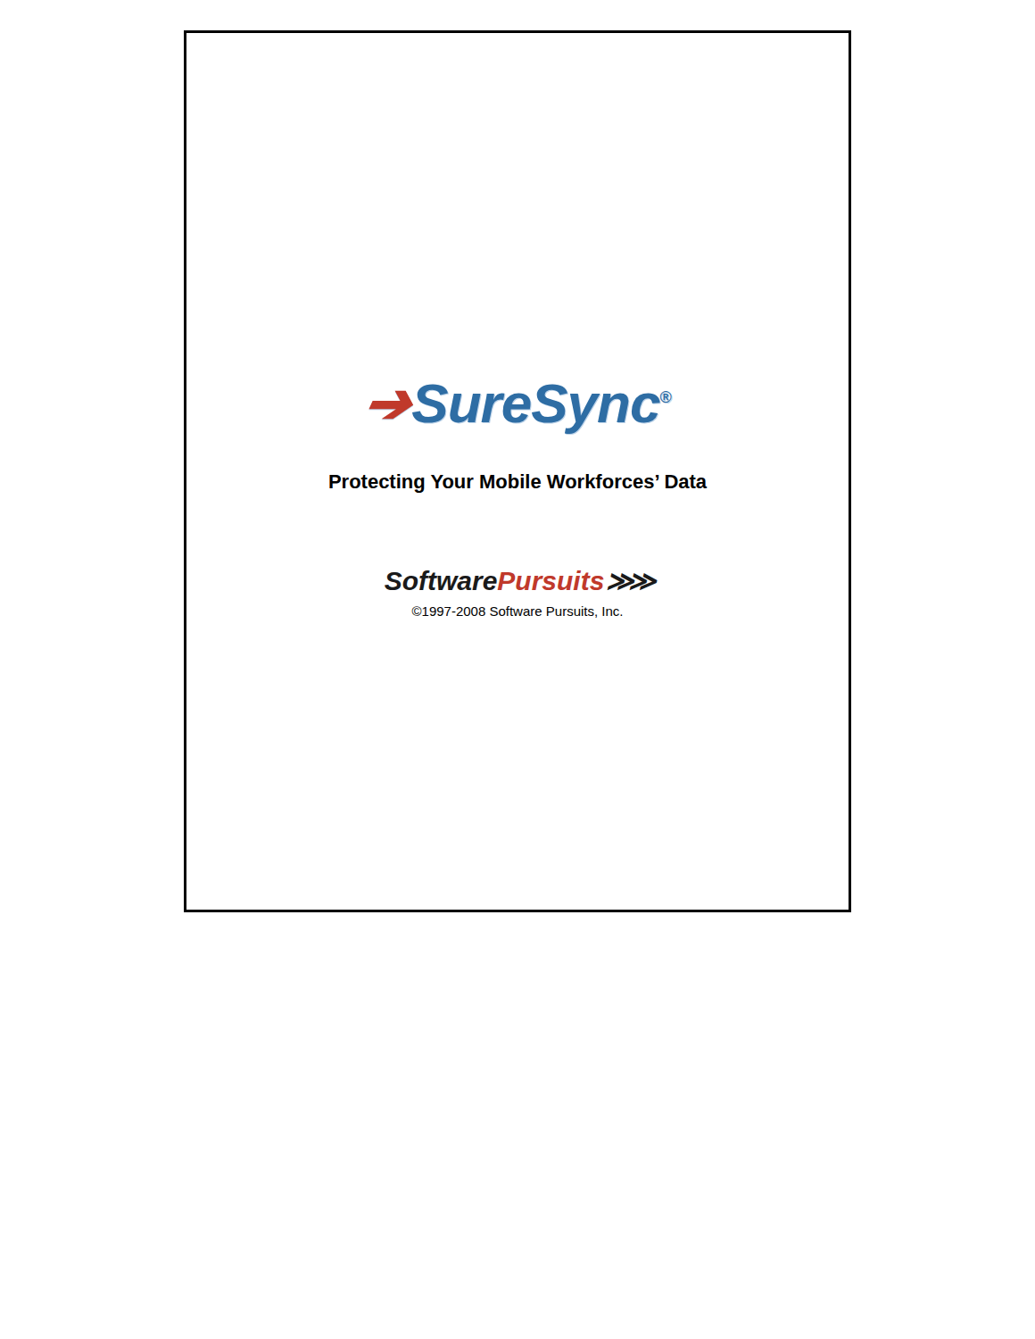➔SureSync®
Protecting Your Mobile Workforces’ Data
Software Pursuits≫≫
©1997-2008 Software Pursuits, Inc.